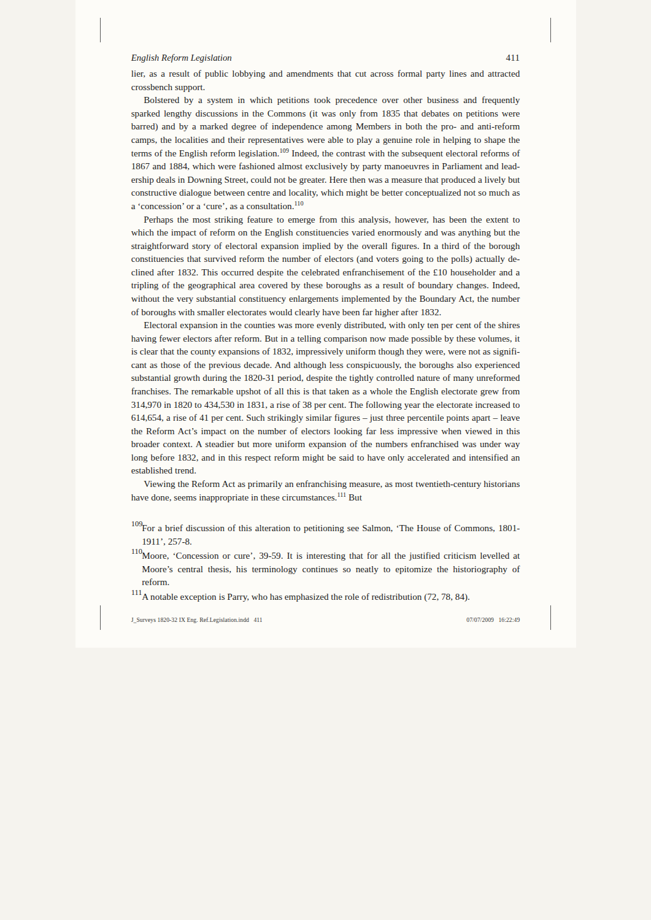English Reform Legislation 411
lier, as a result of public lobbying and amendments that cut across formal party lines and attracted crossbench support.
Bolstered by a system in which petitions took precedence over other business and frequently sparked lengthy discussions in the Commons (it was only from 1835 that debates on petitions were barred) and by a marked degree of independence among Members in both the pro- and anti-reform camps, the localities and their representatives were able to play a genuine role in helping to shape the terms of the English reform legislation.109 Indeed, the contrast with the subsequent electoral reforms of 1867 and 1884, which were fashioned almost exclusively by party manoeuvres in Parliament and leadership deals in Downing Street, could not be greater. Here then was a measure that produced a lively but constructive dialogue between centre and locality, which might be better conceptualized not so much as a ‘concession’ or a ‘cure’, as a consultation.110
Perhaps the most striking feature to emerge from this analysis, however, has been the extent to which the impact of reform on the English constituencies varied enormously and was anything but the straightforward story of electoral expansion implied by the overall figures. In a third of the borough constituencies that survived reform the number of electors (and voters going to the polls) actually declined after 1832. This occurred despite the celebrated enfranchisement of the £10 householder and a tripling of the geographical area covered by these boroughs as a result of boundary changes. Indeed, without the very substantial constituency enlargements implemented by the Boundary Act, the number of boroughs with smaller electorates would clearly have been far higher after 1832.
Electoral expansion in the counties was more evenly distributed, with only ten per cent of the shires having fewer electors after reform. But in a telling comparison now made possible by these volumes, it is clear that the county expansions of 1832, impressively uniform though they were, were not as significant as those of the previous decade. And although less conspicuously, the boroughs also experienced substantial growth during the 1820-31 period, despite the tightly controlled nature of many unreformed franchises. The remarkable upshot of all this is that taken as a whole the English electorate grew from 314,970 in 1820 to 434,530 in 1831, a rise of 38 per cent. The following year the electorate increased to 614,654, a rise of 41 per cent. Such strikingly similar figures – just three percentile points apart – leave the Reform Act’s impact on the number of electors looking far less impressive when viewed in this broader context. A steadier but more uniform expansion of the numbers enfranchised was under way long before 1832, and in this respect reform might be said to have only accelerated and intensified an established trend.
Viewing the Reform Act as primarily an enfranchising measure, as most twentieth-century historians have done, seems inappropriate in these circumstances.111 But
109 For a brief discussion of this alteration to petitioning see Salmon, ‘The House of Commons, 1801-1911’, 257-8.
110 Moore, ‘Concession or cure’, 39-59. It is interesting that for all the justified criticism levelled at Moore’s central thesis, his terminology continues so neatly to epitomize the historiography of reform.
111 A notable exception is Parry, who has emphasized the role of redistribution (72, 78, 84).
J_Surveys 1820-32 IX Eng. Ref.Legislation.indd 411 07/07/2009 16:22:49